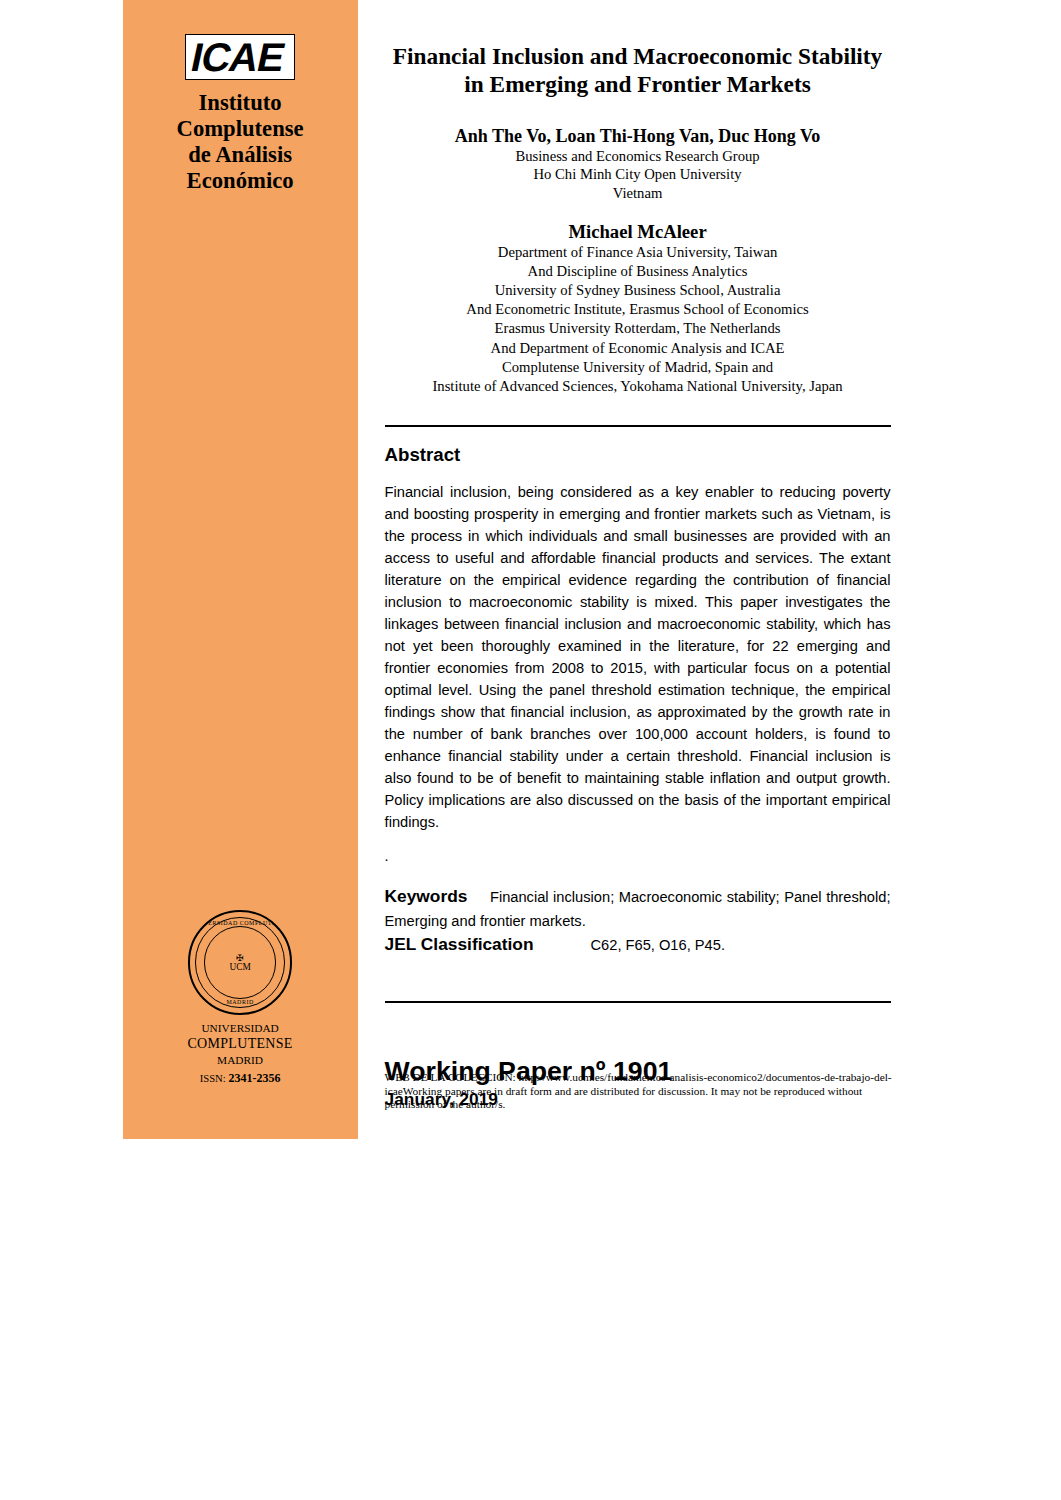ICAE
Instituto
Complutense
de Análisis
Económico
UNIVERSIDAD COMPLUTENSE
✠
UCM
MADRID
UNIVERSIDAD
COMPLUTENSE
MADRID
ISSN: 2341-2356
Financial Inclusion and Macroeconomic Stability
in Emerging and Frontier Markets
Anh The Vo, Loan Thi-Hong Van, Duc Hong Vo
Business and Economics Research Group
Ho Chi Minh City Open University
Vietnam
Michael McAleer
Department of Finance Asia University, Taiwan
And Discipline of Business Analytics
University of Sydney Business School, Australia
And Econometric Institute, Erasmus School of Economics
Erasmus University Rotterdam, The Netherlands
And Department of Economic Analysis and ICAE
Complutense University of Madrid, Spain and
Institute of Advanced Sciences, Yokohama National University, Japan
Abstract
Financial inclusion, being considered as a key enabler to reducing poverty and boosting prosperity in emerging and frontier markets such as Vietnam, is the process in which individuals and small businesses are provided with an access to useful and affordable financial products and services. The extant literature on the empirical evidence regarding the contribution of financial inclusion to macroeconomic stability is mixed. This paper investigates the linkages between financial inclusion and macroeconomic stability, which has not yet been thoroughly examined in the literature, for 22 emerging and frontier economies from 2008 to 2015, with particular focus on a potential optimal level. Using the panel threshold estimation technique, the empirical findings show that financial inclusion, as approximated by the growth rate in the number of bank branches over 100,000 account holders, is found to enhance financial stability under a certain threshold. Financial inclusion is also found to be of benefit to maintaining stable inflation and output growth. Policy implications are also discussed on the basis of the important empirical findings.
.
Keywords Financial inclusion; Macroeconomic stability; Panel threshold; Emerging and frontier markets.
JEL Classification C62, F65, O16, P45.
Working Paper nº 1901
January, 2019
WEB DE LA COLECCIÓN: http://www.ucm.es/fundamentos-analisis-economico2/documentos-de-trabajo-del-icae Working papers are in draft form and are distributed for discussion. It may not be reproduced without permission of the author/s.